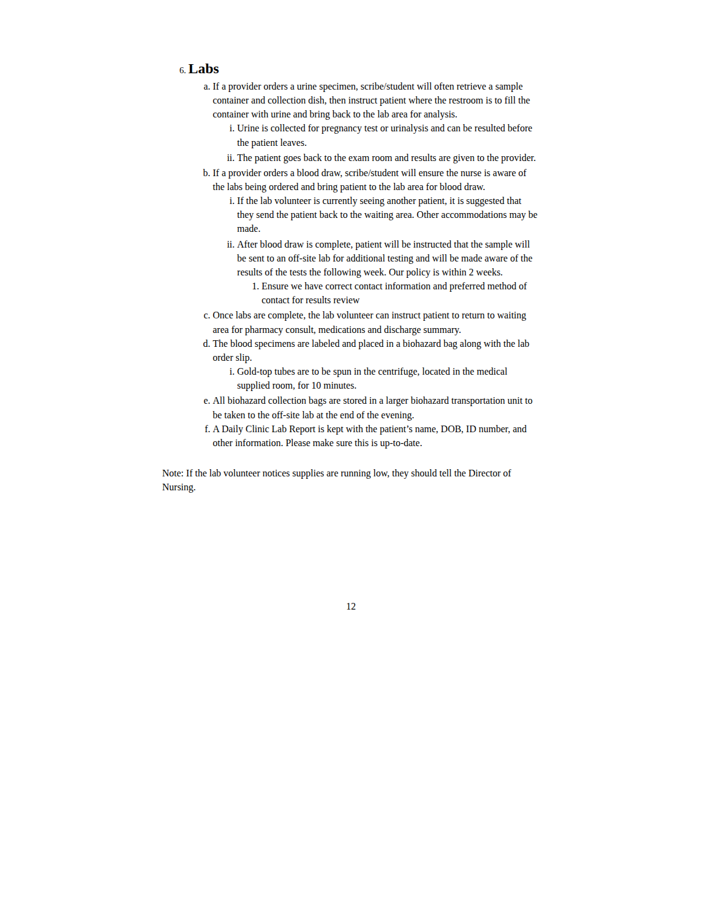Labs
If a provider orders a urine specimen, scribe/student will often retrieve a sample container and collection dish, then instruct patient where the restroom is to fill the container with urine and bring back to the lab area for analysis.
Urine is collected for pregnancy test or urinalysis and can be resulted before the patient leaves.
The patient goes back to the exam room and results are given to the provider.
If a provider orders a blood draw, scribe/student will ensure the nurse is aware of the labs being ordered and bring patient to the lab area for blood draw.
If the lab volunteer is currently seeing another patient, it is suggested that they send the patient back to the waiting area. Other accommodations may be made.
After blood draw is complete, patient will be instructed that the sample will be sent to an off-site lab for additional testing and will be made aware of the results of the tests the following week. Our policy is within 2 weeks.
Ensure we have correct contact information and preferred method of contact for results review
Once labs are complete, the lab volunteer can instruct patient to return to waiting area for pharmacy consult, medications and discharge summary.
The blood specimens are labeled and placed in a biohazard bag along with the lab order slip.
Gold-top tubes are to be spun in the centrifuge, located in the medical supplied room, for 10 minutes.
All biohazard collection bags are stored in a larger biohazard transportation unit to be taken to the off-site lab at the end of the evening.
A Daily Clinic Lab Report is kept with the patient’s name, DOB, ID number, and other information. Please make sure this is up-to-date.
Note: If the lab volunteer notices supplies are running low, they should tell the Director of Nursing.
12